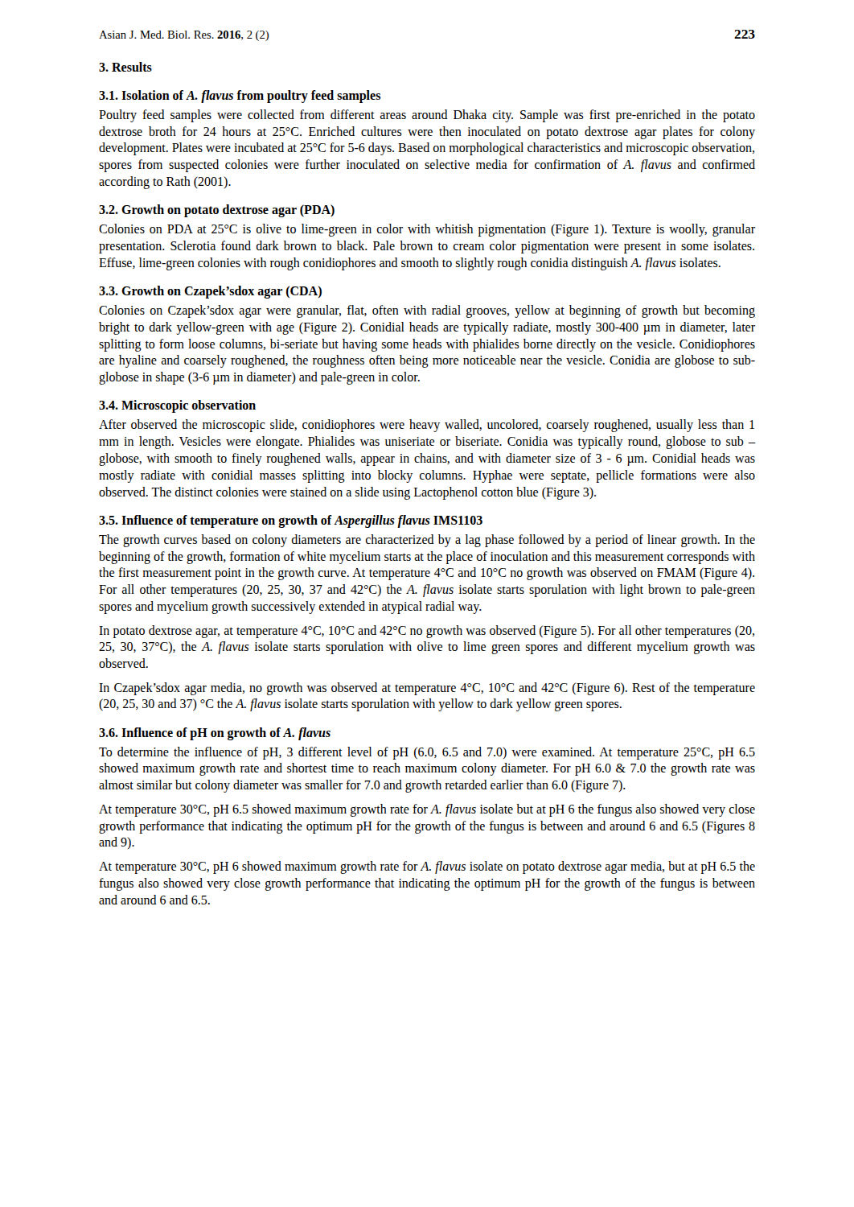Asian J. Med. Biol. Res. 2016, 2 (2)
223
3. Results
3.1. Isolation of A. flavus from poultry feed samples
Poultry feed samples were collected from different areas around Dhaka city. Sample was first pre-enriched in the potato dextrose broth for 24 hours at 25°C. Enriched cultures were then inoculated on potato dextrose agar plates for colony development. Plates were incubated at 25°C for 5-6 days. Based on morphological characteristics and microscopic observation, spores from suspected colonies were further inoculated on selective media for confirmation of A. flavus and confirmed according to Rath (2001).
3.2. Growth on potato dextrose agar (PDA)
Colonies on PDA at 25°C is olive to lime-green in color with whitish pigmentation (Figure 1). Texture is woolly, granular presentation. Sclerotia found dark brown to black. Pale brown to cream color pigmentation were present in some isolates. Effuse, lime-green colonies with rough conidiophores and smooth to slightly rough conidia distinguish A. flavus isolates.
3.3. Growth on Czapek’sdox agar (CDA)
Colonies on Czapek’sdox agar were granular, flat, often with radial grooves, yellow at beginning of growth but becoming bright to dark yellow-green with age (Figure 2). Conidial heads are typically radiate, mostly 300-400 µm in diameter, later splitting to form loose columns, bi-seriate but having some heads with phialides borne directly on the vesicle. Conidiophores are hyaline and coarsely roughened, the roughness often being more noticeable near the vesicle. Conidia are globose to sub-globose in shape (3-6 µm in diameter) and pale-green in color.
3.4. Microscopic observation
After observed the microscopic slide, conidiophores were heavy walled, uncolored, coarsely roughened, usually less than 1 mm in length. Vesicles were elongate. Phialides was uniseriate or biseriate. Conidia was typically round, globose to sub – globose, with smooth to finely roughened walls, appear in chains, and with diameter size of 3 - 6 µm. Conidial heads was mostly radiate with conidial masses splitting into blocky columns. Hyphae were septate, pellicle formations were also observed. The distinct colonies were stained on a slide using Lactophenol cotton blue (Figure 3).
3.5. Influence of temperature on growth of Aspergillus flavus IMS1103
The growth curves based on colony diameters are characterized by a lag phase followed by a period of linear growth. In the beginning of the growth, formation of white mycelium starts at the place of inoculation and this measurement corresponds with the first measurement point in the growth curve. At temperature 4°C and 10°C no growth was observed on FMAM (Figure 4). For all other temperatures (20, 25, 30, 37 and 42°C) the A. flavus isolate starts sporulation with light brown to pale-green spores and mycelium growth successively extended in atypical radial way.
In potato dextrose agar, at temperature 4°C, 10°C and 42°C no growth was observed (Figure 5). For all other temperatures (20, 25, 30, 37°C), the A. flavus isolate starts sporulation with olive to lime green spores and different mycelium growth was observed.
In Czapek’sdox agar media, no growth was observed at temperature 4°C, 10°C and 42°C (Figure 6). Rest of the temperature (20, 25, 30 and 37) °C the A. flavus isolate starts sporulation with yellow to dark yellow green spores.
3.6. Influence of pH on growth of A. flavus
To determine the influence of pH, 3 different level of pH (6.0, 6.5 and 7.0) were examined. At temperature 25°C, pH 6.5 showed maximum growth rate and shortest time to reach maximum colony diameter. For pH 6.0 & 7.0 the growth rate was almost similar but colony diameter was smaller for 7.0 and growth retarded earlier than 6.0 (Figure 7).
At temperature 30°C, pH 6.5 showed maximum growth rate for A. flavus isolate but at pH 6 the fungus also showed very close growth performance that indicating the optimum pH for the growth of the fungus is between and around 6 and 6.5 (Figures 8 and 9).
At temperature 30°C, pH 6 showed maximum growth rate for A. flavus isolate on potato dextrose agar media, but at pH 6.5 the fungus also showed very close growth performance that indicating the optimum pH for the growth of the fungus is between and around 6 and 6.5.